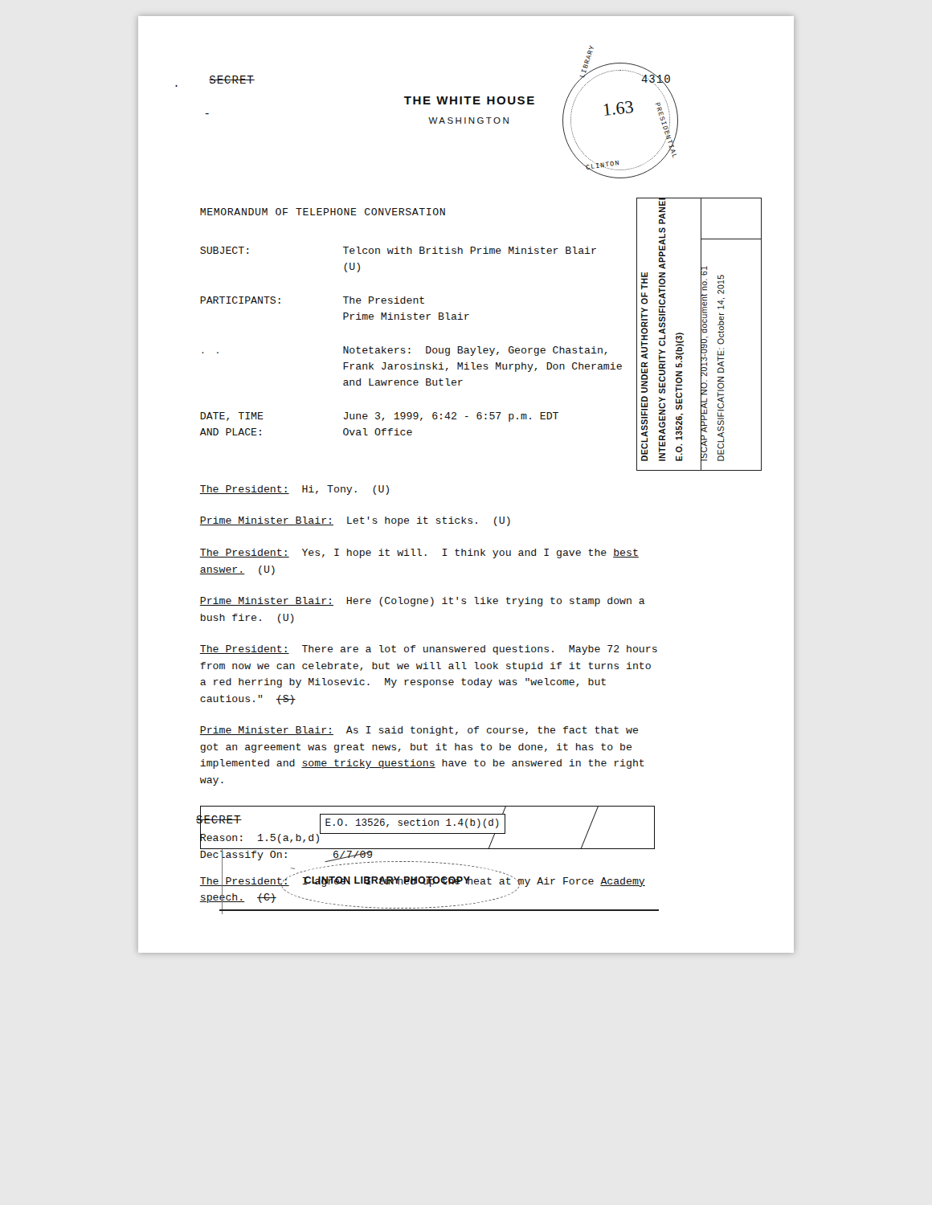. SECRET -
THE WHITE HOUSE
WASHINGTON
LIBRARY
PRESIDENTIAL
CLINTON
4310
1.63
MEMORANDUM OF TELEPHONE CONVERSATION
| SUBJECT: | Telcon with British Prime Minister Blair (U) |
| PARTICIPANTS: | The President Prime Minister Blair |
| . . | Notetakers: Doug Bayley, George Chastain, Frank Jarosinski, Miles Murphy, Don Cheramie and Lawrence Butler |
| DATE, TIME AND PLACE: | June 3, 1999, 6:42 - 6:57 p.m. EDT Oval Office |
DECLASSIFIED UNDER AUTHORITY OF THE
INTERAGENCY SECURITY CLASSIFICATION APPEALS PANEL,
E.O. 13526, SECTION 5.3(b)(3)
ISCAP APPEAL NO. 2013-090, document no. 61
DECLASSIFICATION DATE: October 14, 2015
The President: Hi, Tony. (U)
Prime Minister Blair: Let's hope it sticks. (U)
The President: Yes, I hope it will. I think you and I gave the best answer. (U)
Prime Minister Blair: Here (Cologne) it's like trying to stamp down a bush fire. (U)
The President: There are a lot of unanswered questions. Maybe 72 hours from now we can celebrate, but we will all look stupid if it turns into a red herring by Milosevic. My response today was "welcome, but cautious." (S)
Prime Minister Blair: As I said tonight, of course, the fact that we got an agreement was great news, but it has to be done, it has to be implemented and some tricky questions have to be answered in the right way.
E.O. 13526, section 1.4(b)(d)
The President: I agree. I turned up the heat at my Air Force Academy speech. (C)
SECRET
Reason: 1.5(a,b,d)
Declassify On: 6/7/09
~
CLINTON LIBRARY PHOTOCOPY